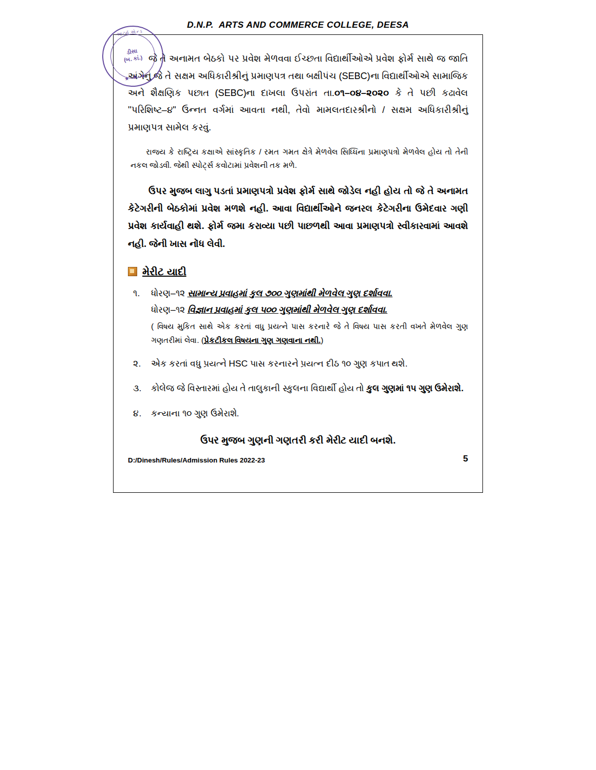D.N.P. ARTS AND COMMERCE COLLEGE, DEESA
આર્ટ્સ એન્ડ
ડીસા
(બ. કાં.)
★ ★ ★
જે તે અનામત બેઠકો પર પ્રવેશ મેળવવા ઈચ્છતા વિદ્યાર્થીઓએ પ્રવેશ ફોર્મ સાથે જ જાતિ અંગેનું જે તે સક્ષમ અધિકારીશ્રીનું પ્રમાણપત્ર તથા બક્ષીપંચ (SEBC)ના વિદ્યાર્થીઓએ સામાજિક અને શૈક્ષણિક પછાત (SEBC)ના દાખલા ઉપરાંત તા.૦૧–૦૪–૨૦૨૦ કે તે પછી કઢાવેલ ''પરિશિષ્ટ–૪'' ઉન્નત વર્ગમાં આવતા નથી, તેવો મામલતદારશ્રીનો / સક્ષમ અધિકારીશ્રીનું પ્રમાણપત્ર સામેલ કરવું.
રાજય કે રાષ્ટ્રિય કક્ષાએ સાંસ્કૃતિક / રમત ગમત ક્ષેત્રે મેળવેલ સિધ્ધિના પ્રમાણપત્રો મેળવેલ હોય તો તેની નકલ જોડવી. જેથી સ્પોર્ટ્સ કવોટામાં પ્રવેશની તક મળે.
ઉપર મુજબ લાગુ પડતાં પ્રમાણપત્રો પ્રવેશ ફોર્મ સાથે જોડેલ નહી હોય તો જે તે અનામત કેટેગરીની બેઠકોમાં પ્રવેશ મળશે નહી. આવા વિદ્યાર્થીઓને જનરલ કેટેગરીના ઉમેદવાર ગણી પ્રવેશ કાર્યવાહી થશે. ફોર્મ જમા કરાવ્યા પછી પાછળથી આવા પ્રમાણપત્રો સ્વીકારવામાં આવશે નહી. જેની ખાસ નોંધ લેવી.
મેરીટ યાદી
૧. ધોરણ–૧૨ સામાન્ય પ્રવાહમાં કુલ ૭૦૦ ગુણમાંથી મેળવેલ ગુણ દર્શાવવા.
ધોરણ–૧૨ વિજ્ઞાન પ્રવાહમાં કુલ ૫૦૦ ગુણમાંથી મેળવેલ ગુણ દર્શાવવા. ( વિષય મુકિત સાથે એક કરતાં વધુ પ્રયત્ને પાસ કરનારે જે તે વિષય પાસ કરતી વખતે મેળવેલ ગુણ ગણતરીમાં લેવા. (પ્રેકટીકલ વિષયના ગુણ ગણવાના નથી.)
૨. એક કરતાં વધુ પ્રયત્ને HSC પાસ કરનારને પ્રયત્ન દીઠ ૧૦ ગુણ કપાત થશે.
૩. કોલેજ જે વિસ્તારમાં હોય તે તાલુકાની સ્કુલના વિદ્યાર્થી હોય તો કુલ ગુણમાં ૧૫ ગુણ ઉમેરાશે.
૪. કન્યાના ૧૦ ગુણ ઉમેરાશે.
ઉપર મુજબ ગુણની ગણતરી કરી મેરીટ યાદી બનશે.
D:/Dinesh/Rules/Admission Rules 2022-23 5